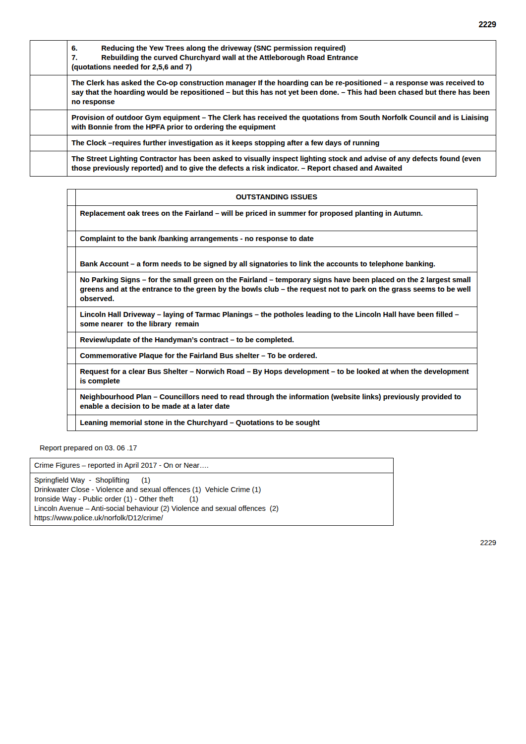2229
| | 6. Reducing the Yew Trees along the driveway (SNC permission required) 7. Rebuilding the curved Churchyard wall at the Attleborough Road Entrance (quotations needed for 2,5,6 and 7) |
| | The Clerk has asked the Co-op construction manager If the hoarding can be re-positioned – a response was received to say that the hoarding would be repositioned – but this has not yet been done. – This had been chased but there has been no response |
| | Provision of outdoor Gym equipment – The Clerk has received the quotations from South Norfolk Council and is Liaising with Bonnie from the HPFA prior to ordering the equipment |
| | The Clock –requires further investigation as it keeps stopping after a few days of running |
| | The Street Lighting Contractor has been asked to visually inspect lighting stock and advise of any defects found (even those previously reported) and to give the defects a risk indicator. – Report chased and Awaited |
| | OUTSTANDING ISSUES |
| | Replacement oak trees on the Fairland – will be priced in summer for proposed planting in Autumn. |
| | Complaint to the bank /banking arrangements - no response to date |
| | Bank Account – a form needs to be signed by all signatories to link the accounts to telephone banking. |
| | No Parking Signs – for the small green on the Fairland – temporary signs have been placed on the 2 largest small greens and at the entrance to the green by the bowls club – the request not to park on the grass seems to be well observed. |
| | Lincoln Hall Driveway – laying of Tarmac Planings – the potholes leading to the Lincoln Hall have been filled – some nearer to the library remain |
| | Review/update of the Handyman’s contract – to be completed. |
| | Commemorative Plaque for the Fairland Bus shelter – To be ordered. |
| | Request for a clear Bus Shelter – Norwich Road – By Hops development – to be looked at when the development is complete |
| | Neighbourhood Plan – Councillors need to read through the information (website links) previously provided to enable a decision to be made at a later date |
| | Leaning memorial stone in the Churchyard – Quotations to be sought |
Report prepared on 03. 06 .17
| Crime Figures – reported in April 2017 - On or Near…. |
| Springfield Way - Shoplifting (1) Drinkwater Close - Violence and sexual offences (1) Vehicle Crime (1) Ironside Way - Public order (1) - Other theft (1) Lincoln Avenue – Anti-social behaviour (2) Violence and sexual offences (2) https://www.police.uk/norfolk/D12/crime/ |
2229